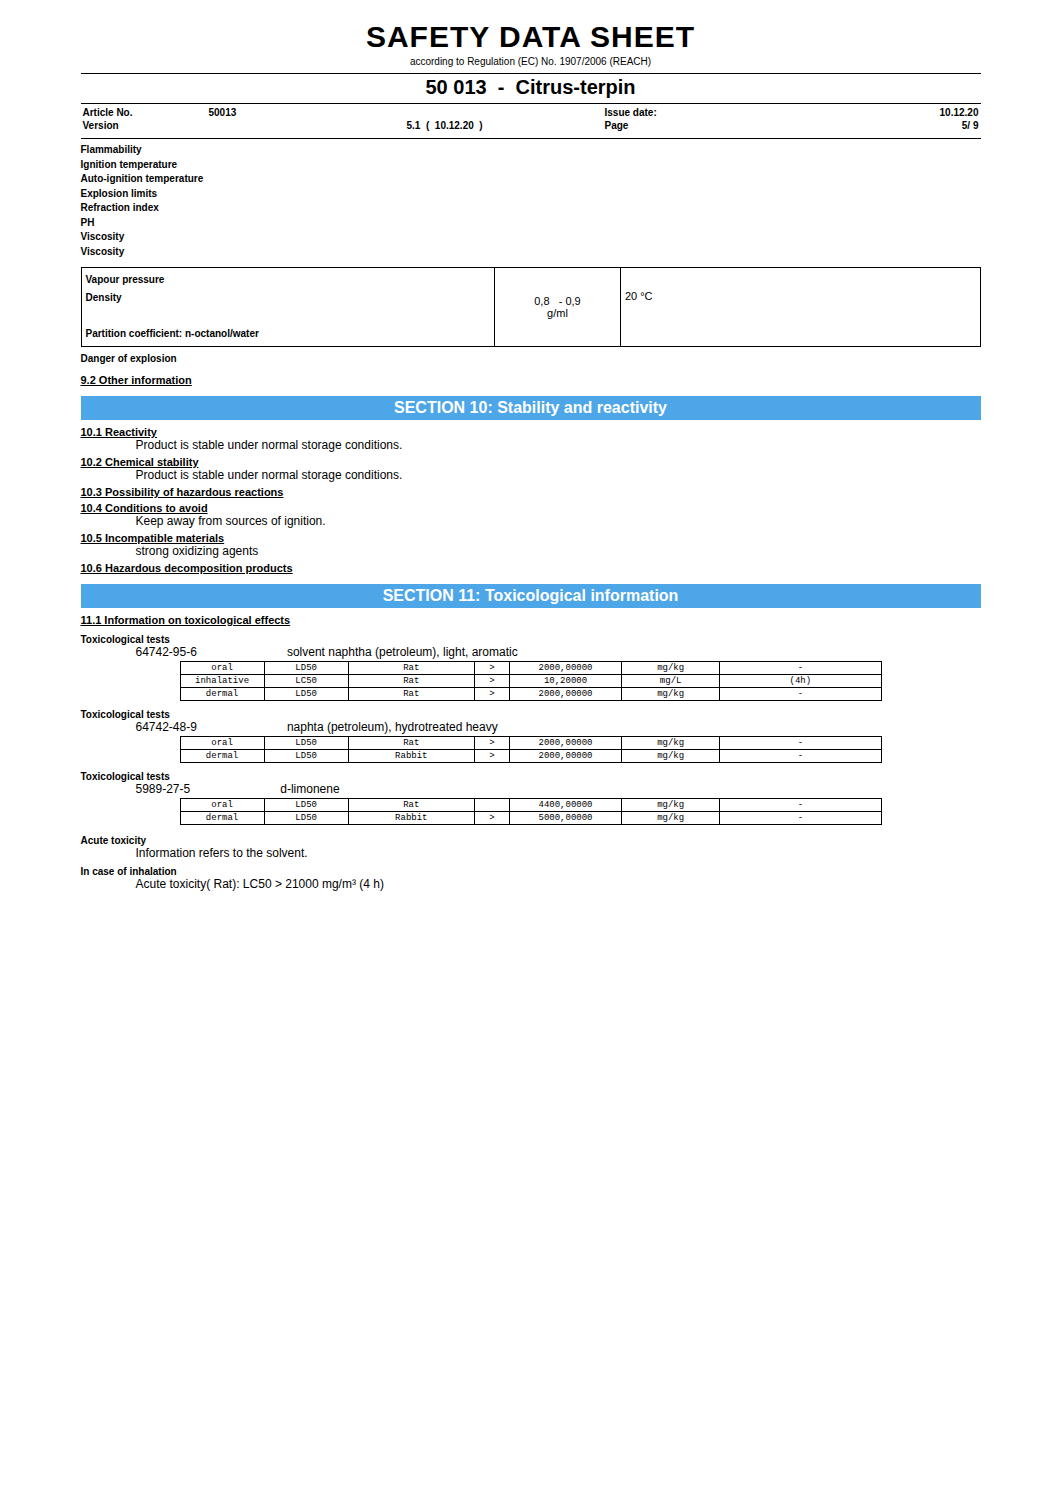SAFETY DATA SHEET
according to Regulation (EC) No. 1907/2006 (REACH)
50 013 - Citrus-terpin
| Article No. | 50013 | | Issue date: | 10.12.20 |
| Version | | 5.1 ( 10.12.20 ) | Page | 5/ 9 |
Flammability
Ignition temperature
Auto-ignition temperature
Explosion limits
Refraction index
PH
Viscosity
Viscosity
| Vapour pressure Density Partition coefficient: n-octanol/water | 0,8 - 0,9 g/ml | 20 °C |
Danger of explosion
9.2 Other information
SECTION 10: Stability and reactivity
10.1 Reactivity
Product is stable under normal storage conditions.
10.2 Chemical stability
Product is stable under normal storage conditions.
10.3 Possibility of hazardous reactions
10.4 Conditions to avoid
Keep away from sources of ignition.
10.5 Incompatible materials
strong oxidizing agents
10.6 Hazardous decomposition products
SECTION 11: Toxicological information
11.1 Information on toxicological effects
Toxicological tests
64742-95-6solvent naphtha (petroleum), light, aromatic
| oral | LD50 | Rat | > | 2000,00000 | mg/kg | - |
| inhalative | LC50 | Rat | > | 10,20000 | mg/L | (4h) |
| dermal | LD50 | Rat | > | 2000,00000 | mg/kg | - |
Toxicological tests
64742-48-9naphta (petroleum), hydrotreated heavy
| oral | LD50 | Rat | > | 2000,00000 | mg/kg | - |
| dermal | LD50 | Rabbit | > | 2000,00000 | mg/kg | - |
Toxicological tests
5989-27-5d-limonene
| oral | LD50 | Rat | | 4400,00000 | mg/kg | - |
| dermal | LD50 | Rabbit | > | 5000,00000 | mg/kg | - |
Acute toxicity
Information refers to the solvent.
In case of inhalation
Acute toxicity( Rat): LC50 > 21000 mg/m³ (4 h)